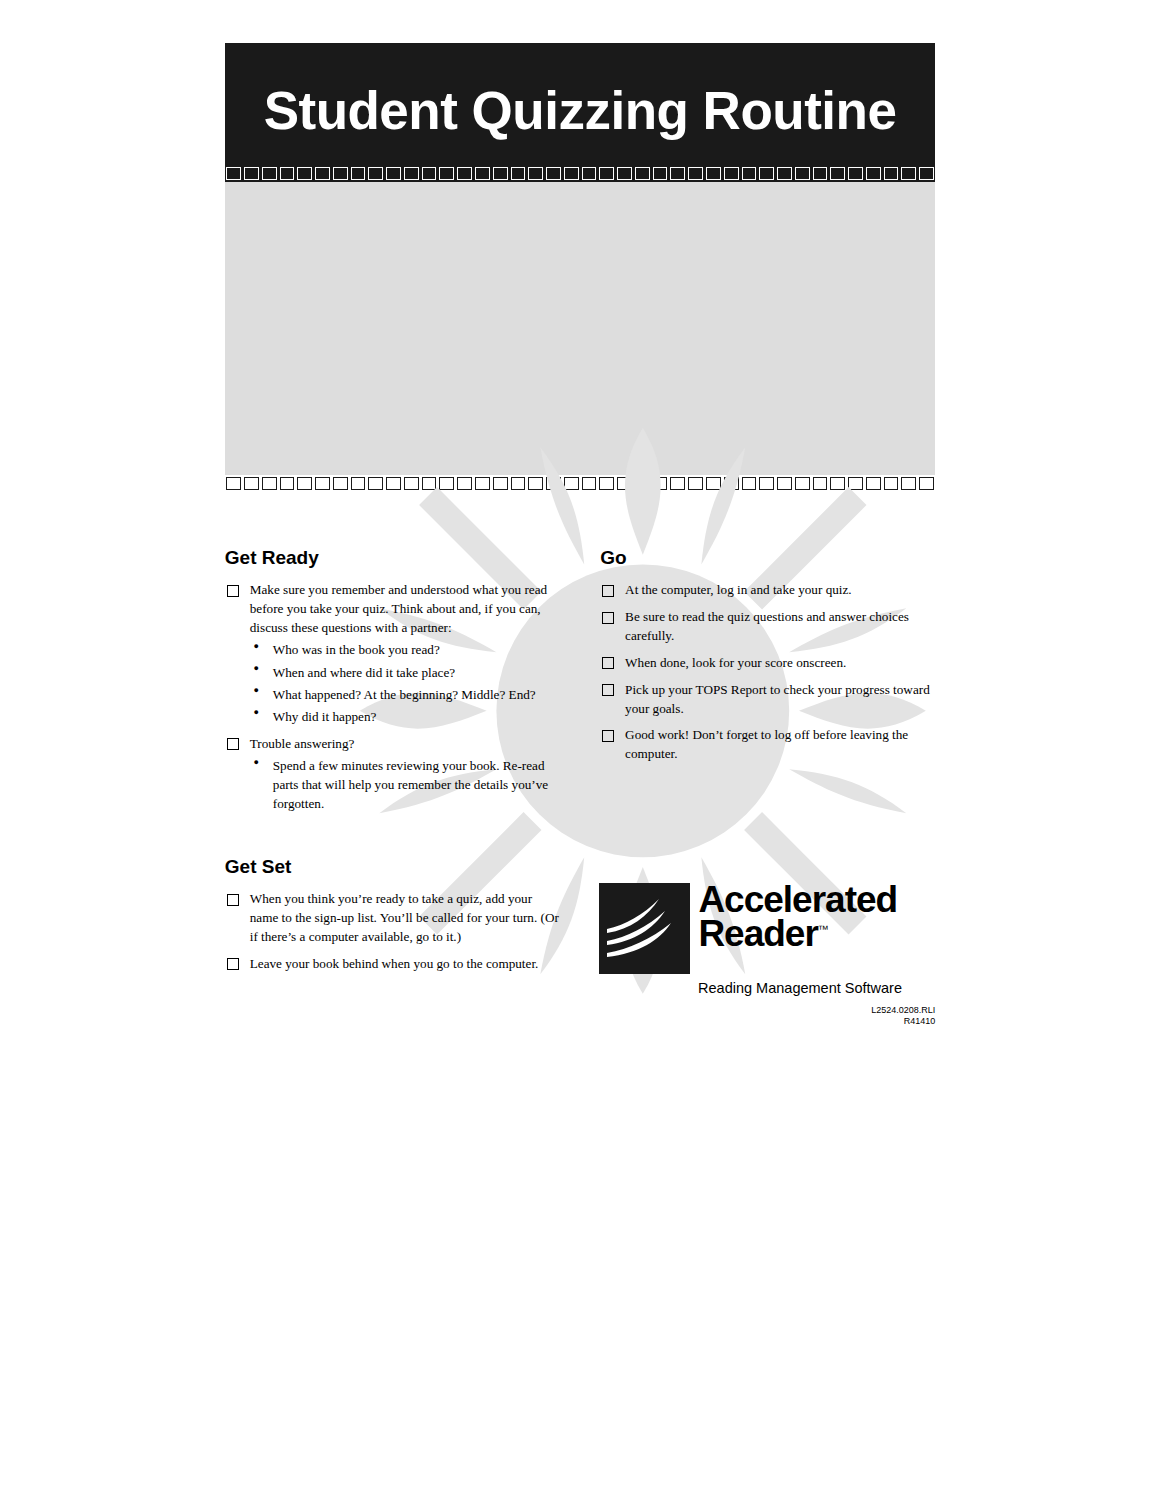Student Quizzing Routine
Get Ready
Make sure you remember and understood what you read before you take your quiz. Think about and, if you can, discuss these questions with a partner:
Who was in the book you read?
When and where did it take place?
What happened? At the beginning? Middle? End?
Why did it happen?
Trouble answering?
Spend a few minutes reviewing your book. Re-read parts that will help you remember the details you’ve forgotten.
Get Set
When you think you’re ready to take a quiz, add your name to the sign-up list. You’ll be called for your turn. (Or if there’s a computer available, go to it.)
Leave your book behind when you go to the computer.
Go
At the computer, log in and take your quiz.
Be sure to read the quiz questions and answer choices carefully.
When done, look for your score onscreen.
Pick up your TOPS Report to check your progress toward your goals.
Good work! Don’t forget to log off before leaving the computer.
Accelerated Reader™
Reading Management Software
L2524.0208.RLI
R41410